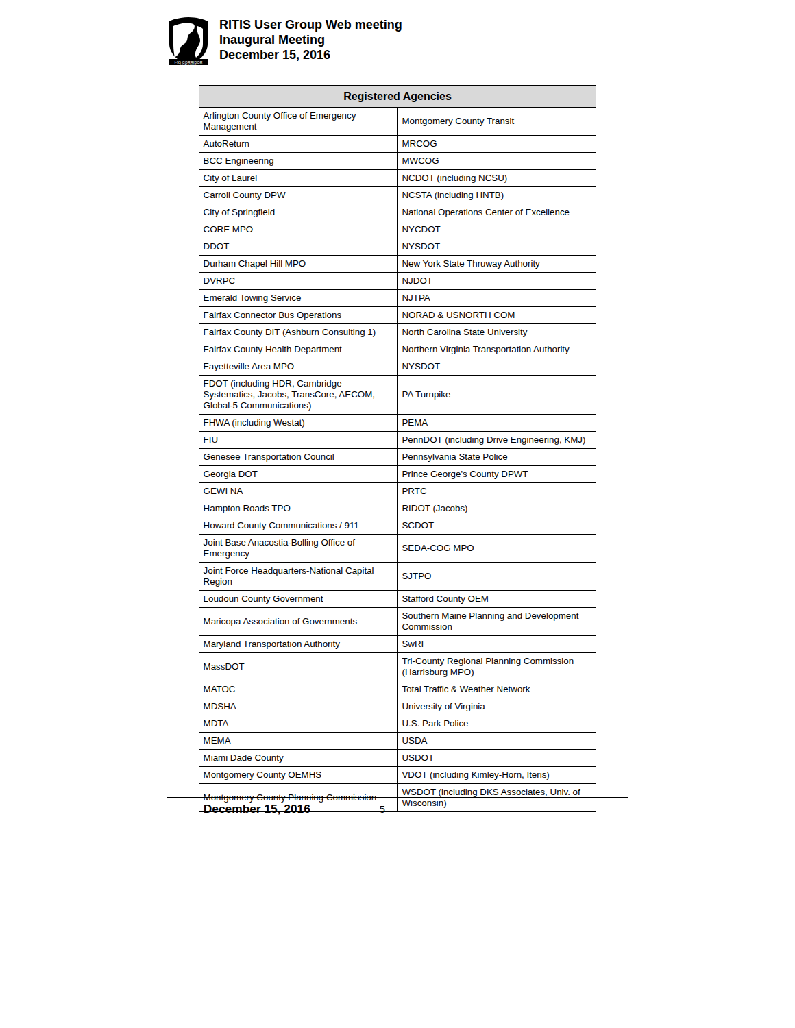I-95 CORRIDOR COALITION
RITIS User Group Web meeting
Inaugural Meeting
December 15, 2016
| Registered Agencies |
| --- |
| Arlington County Office of Emergency Management | Montgomery County Transit |
| AutoReturn | MRCOG |
| BCC Engineering | MWCOG |
| City of Laurel | NCDOT (including NCSU) |
| Carroll County DPW | NCSTA (including HNTB) |
| City of Springfield | National Operations Center of Excellence |
| CORE MPO | NYCDOT |
| DDOT | NYSDOT |
| Durham Chapel Hill MPO | New York State Thruway Authority |
| DVRPC | NJDOT |
| Emerald Towing Service | NJTPA |
| Fairfax Connector Bus Operations | NORAD & USNORTH COM |
| Fairfax County DIT (Ashburn Consulting 1) | North Carolina State University |
| Fairfax County Health Department | Northern Virginia Transportation Authority |
| Fayetteville Area MPO | NYSDOT |
| FDOT (including HDR, Cambridge Systematics, Jacobs, TransCore, AECOM, Global-5 Communications) | PA Turnpike |
| FHWA (including Westat) | PEMA |
| FIU | PennDOT (including Drive Engineering, KMJ) |
| Genesee Transportation Council | Pennsylvania State Police |
| Georgia DOT | Prince George's County DPWT |
| GEWI NA | PRTC |
| Hampton Roads TPO | RIDOT (Jacobs) |
| Howard County Communications / 911 | SCDOT |
| Joint Base Anacostia-Bolling Office of Emergency | SEDA-COG MPO |
| Joint Force Headquarters-National Capital Region | SJTPO |
| Loudoun County Government | Stafford County OEM |
| Maricopa Association of Governments | Southern Maine Planning and Development Commission |
| Maryland Transportation Authority | SwRI |
| MassDOT | Tri-County Regional Planning Commission (Harrisburg MPO) |
| MATOC | Total Traffic & Weather Network |
| MDSHA | University of Virginia |
| MDTA | U.S. Park Police |
| MEMA | USDA |
| Miami Dade County | USDOT |
| Montgomery County OEMHS | VDOT (including Kimley-Horn, Iteris) |
| Montgomery County Planning Commission | WSDOT (including DKS Associates, Univ. of Wisconsin) |
December 15, 2016 5